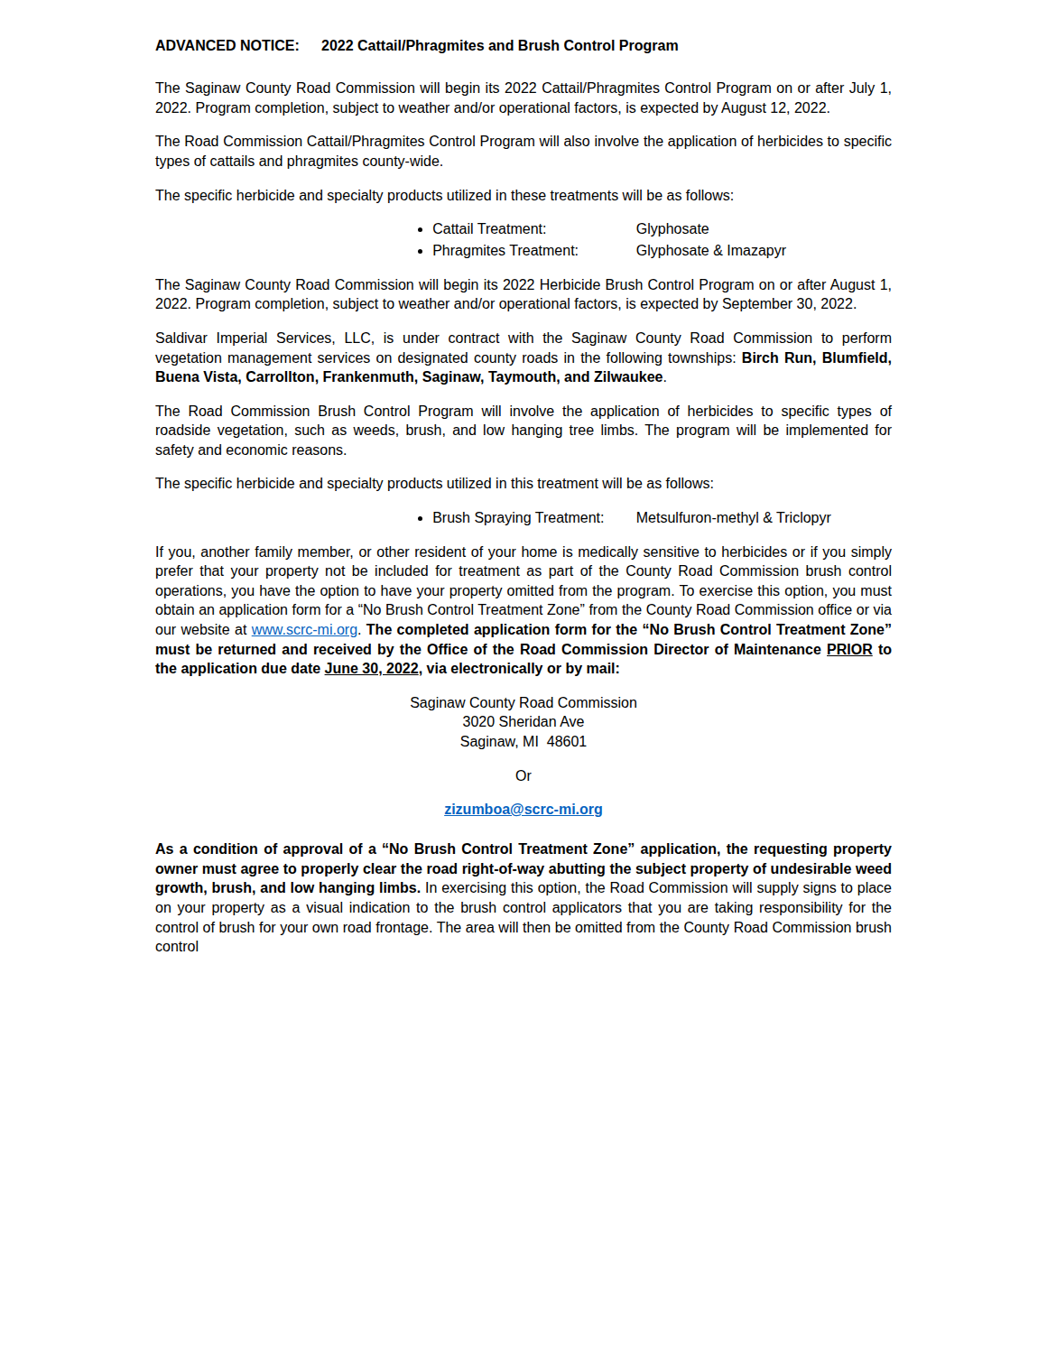ADVANCED NOTICE: 2022 Cattail/Phragmites and Brush Control Program
The Saginaw County Road Commission will begin its 2022 Cattail/Phragmites Control Program on or after July 1, 2022. Program completion, subject to weather and/or operational factors, is expected by August 12, 2022.
The Road Commission Cattail/Phragmites Control Program will also involve the application of herbicides to specific types of cattails and phragmites county-wide.
The specific herbicide and specialty products utilized in these treatments will be as follows:
Cattail Treatment: Glyphosate
Phragmites Treatment: Glyphosate & Imazapyr
The Saginaw County Road Commission will begin its 2022 Herbicide Brush Control Program on or after August 1, 2022. Program completion, subject to weather and/or operational factors, is expected by September 30, 2022.
Saldivar Imperial Services, LLC, is under contract with the Saginaw County Road Commission to perform vegetation management services on designated county roads in the following townships: Birch Run, Blumfield, Buena Vista, Carrollton, Frankenmuth, Saginaw, Taymouth, and Zilwaukee.
The Road Commission Brush Control Program will involve the application of herbicides to specific types of roadside vegetation, such as weeds, brush, and low hanging tree limbs. The program will be implemented for safety and economic reasons.
The specific herbicide and specialty products utilized in this treatment will be as follows:
Brush Spraying Treatment: Metsulfuron-methyl & Triclopyr
If you, another family member, or other resident of your home is medically sensitive to herbicides or if you simply prefer that your property not be included for treatment as part of the County Road Commission brush control operations, you have the option to have your property omitted from the program. To exercise this option, you must obtain an application form for a “No Brush Control Treatment Zone” from the County Road Commission office or via our website at www.scrc-mi.org. The completed application form for the “No Brush Control Treatment Zone” must be returned and received by the Office of the Road Commission Director of Maintenance PRIOR to the application due date June 30, 2022, via electronically or by mail:
Saginaw County Road Commission 3020 Sheridan Ave Saginaw, MI 48601
Or
zizumboa@scrc-mi.org
As a condition of approval of a “No Brush Control Treatment Zone” application, the requesting property owner must agree to properly clear the road right-of-way abutting the subject property of undesirable weed growth, brush, and low hanging limbs. In exercising this option, the Road Commission will supply signs to place on your property as a visual indication to the brush control applicators that you are taking responsibility for the control of brush for your own road frontage. The area will then be omitted from the County Road Commission brush control